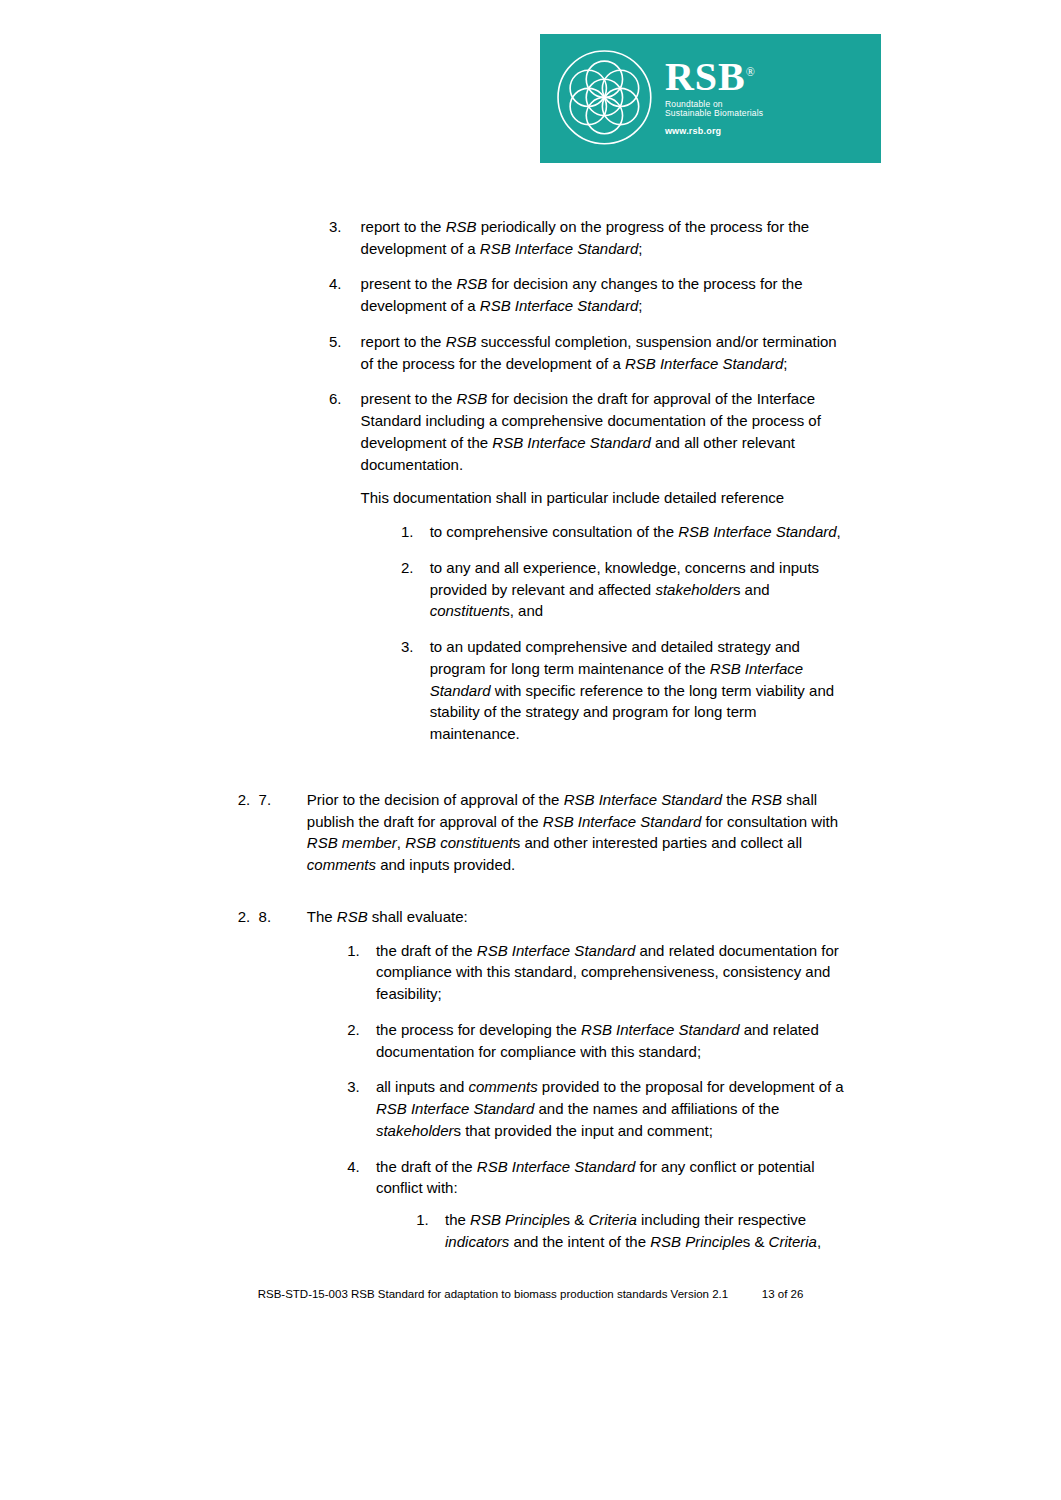RSB®
Roundtable on
Sustainable Biomaterials
www.rsb.org
3.
report to the RSB periodically on the progress of the process for the development of a RSB Interface Standard;
4.
present to the RSB for decision any changes to the process for the development of a RSB Interface Standard;
5.
report to the RSB successful completion, suspension and/or termination of the process for the development of a RSB Interface Standard;
6.
present to the RSB for decision the draft for approval of the Interface Standard including a comprehensive documentation of the process of development of the RSB Interface Standard and all other relevant documentation.
This documentation shall in particular include detailed reference
1.
to comprehensive consultation of the RSB Interface Standard,
2.
to any and all experience, knowledge, concerns and inputs provided by relevant and affected stakeholders and constituents, and
3.
to an updated comprehensive and detailed strategy and program for long term maintenance of the RSB Interface Standard with specific reference to the long term viability and stability of the strategy and program for long term maintenance.
2. 7.
Prior to the decision of approval of the RSB Interface Standard the RSB shall publish the draft for approval of the RSB Interface Standard for consultation with RSB member, RSB constituents and other interested parties and collect all comments and inputs provided.
2. 8.
The RSB shall evaluate:
1.
the draft of the RSB Interface Standard and related documentation for compliance with this standard, comprehensiveness, consistency and feasibility;
2.
the process for developing the RSB Interface Standard and related documentation for compliance with this standard;
3.
all inputs and comments provided to the proposal for development of a RSB Interface Standard and the names and affiliations of the stakeholders that provided the input and comment;
4.
the draft of the RSB Interface Standard for any conflict or potential conflict with:
1.
the RSB Principles & Criteria including their respective indicators and the intent of the RSB Principles & Criteria,
RSB-STD-15-003 RSB Standard for adaptation to biomass production standards Version 2.113 of 26